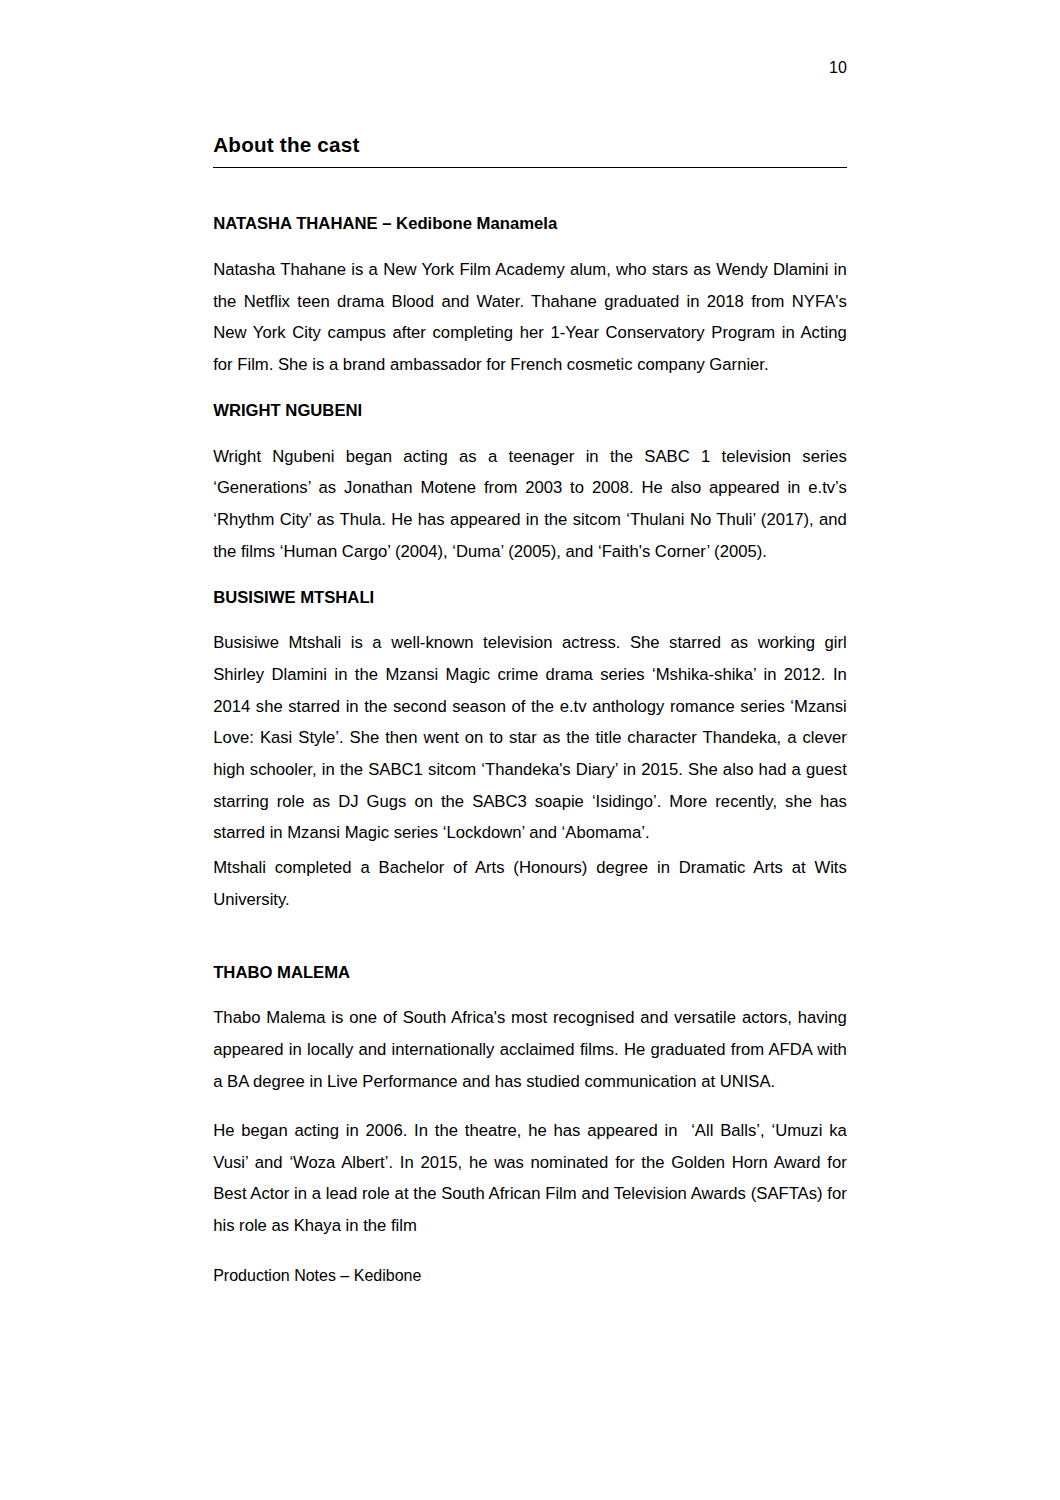10
About the cast
NATASHA THAHANE – Kedibone Manamela
Natasha Thahane is a New York Film Academy alum, who stars as Wendy Dlamini in the Netflix teen drama Blood and Water. Thahane graduated in 2018 from NYFA's New York City campus after completing her 1-Year Conservatory Program in Acting for Film. She is a brand ambassador for French cosmetic company Garnier.
WRIGHT NGUBENI
Wright Ngubeni began acting as a teenager in the SABC 1 television series ‘Generations’ as Jonathan Motene from 2003 to 2008. He also appeared in e.tv’s ‘Rhythm City’ as Thula. He has appeared in the sitcom ‘Thulani No Thuli’ (2017), and the films ‘Human Cargo’ (2004), ‘Duma’ (2005), and ‘Faith's Corner’ (2005).
BUSISIWE MTSHALI
Busisiwe Mtshali is a well-known television actress. She starred as working girl Shirley Dlamini in the Mzansi Magic crime drama series ‘Mshika-shika’ in 2012. In 2014 she starred in the second season of the e.tv anthology romance series ‘Mzansi Love: Kasi Style’. She then went on to star as the title character Thandeka, a clever high schooler, in the SABC1 sitcom ‘Thandeka's Diary’ in 2015. She also had a guest starring role as DJ Gugs on the SABC3 soapie ‘Isidingo’. More recently, she has starred in Mzansi Magic series ‘Lockdown’ and ‘Abomama’.
Mtshali completed a Bachelor of Arts (Honours) degree in Dramatic Arts at Wits University.
THABO MALEMA
Thabo Malema is one of South Africa's most recognised and versatile actors, having appeared in locally and internationally acclaimed films. He graduated from AFDA with a BA degree in Live Performance and has studied communication at UNISA.
He began acting in 2006. In the theatre, he has appeared in ‘All Balls’, ‘Umuzi ka Vusi’ and ‘Woza Albert’. In 2015, he was nominated for the Golden Horn Award for Best Actor in a lead role at the South African Film and Television Awards (SAFTAs) for his role as Khaya in the film
Production Notes – Kedibone